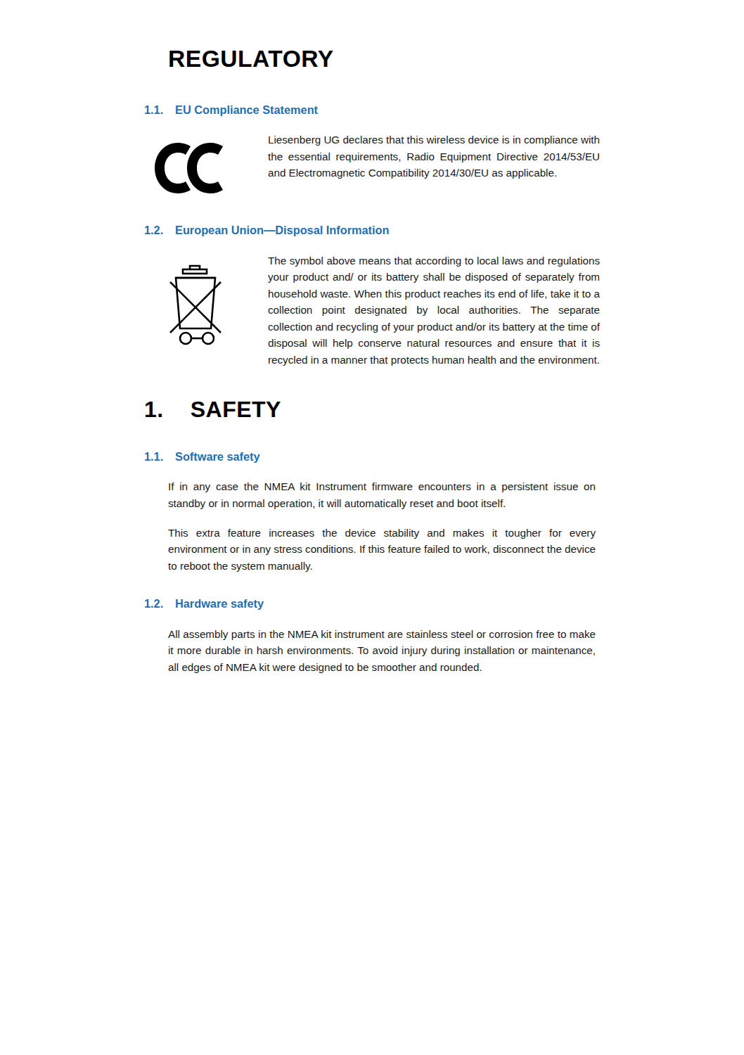REGULATORY
1.1. EU Compliance Statement
Liesenberg UG declares that this wireless device is in compliance with the essential requirements, Radio Equipment Directive 2014/53/EU and Electromagnetic Compatibility 2014/30/EU as applicable.
1.2. European Union—Disposal Information
The symbol above means that according to local laws and regulations your product and/ or its battery shall be disposed of separately from household waste. When this product reaches its end of life, take it to a collection point designated by local authorities. The separate collection and recycling of your product and/or its battery at the time of disposal will help conserve natural resources and ensure that it is recycled in a manner that protects human health and the environment.
1. SAFETY
1.1. Software safety
If in any case the NMEA kit Instrument firmware encounters in a persistent issue on standby or in normal operation, it will automatically reset and boot itself.
This extra feature increases the device stability and makes it tougher for every environment or in any stress conditions. If this feature failed to work, disconnect the device to reboot the system manually.
1.2. Hardware safety
All assembly parts in the NMEA kit instrument are stainless steel or corrosion free to make it more durable in harsh environments. To avoid injury during installation or maintenance, all edges of NMEA kit were designed to be smoother and rounded.